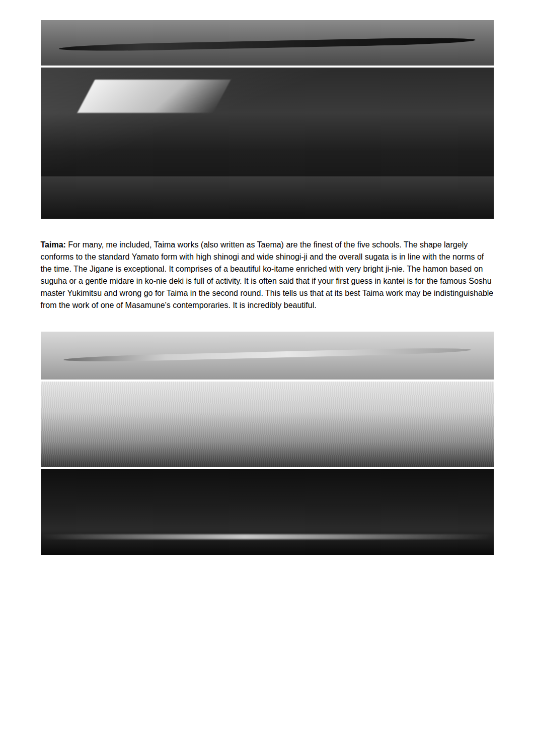Taima: For many, me included, Taima works (also written as Taema) are the finest of the five schools. The shape largely conforms to the standard Yamato form with high shinogi and wide shinogi-ji and the overall sugata is in line with the norms of the time. The Jigane is exceptional. It comprises of a beautiful ko-itame enriched with very bright ji-nie. The hamon based on suguha or a gentle midare in ko-nie deki is full of activity. It is often said that if your first guess in kantei is for the famous Soshu master Yukimitsu and wrong go for Taima in the second round. This tells us that at its best Taima work may be indistinguishable from the work of one of Masamune's contemporaries. It is incredibly beautiful.